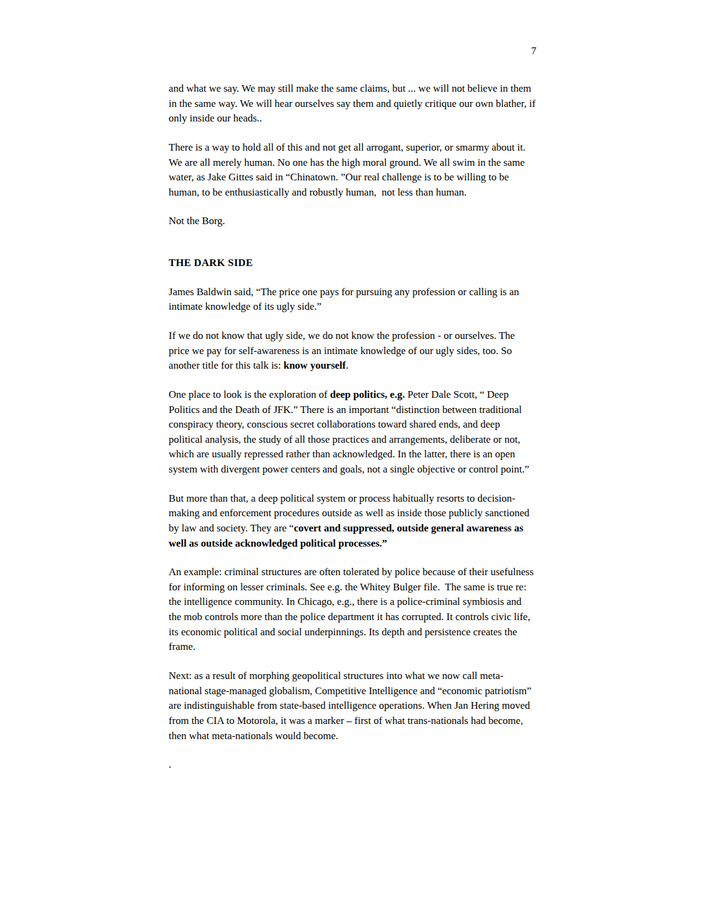7
and what we say. We may still make the same claims, but ... we will not believe in them in the same way. We will hear ourselves say them and quietly critique our own blather, if only inside our heads..
There is a way to hold all of this and not get all arrogant, superior, or smarmy about it. We are all merely human. No one has the high moral ground. We all swim in the same water, as Jake Gittes said in “Chinatown. ”Our real challenge is to be willing to be human, to be enthusiastically and robustly human, not less than human.
Not the Borg.
THE DARK SIDE
James Baldwin said, “The price one pays for pursuing any profession or calling is an intimate knowledge of its ugly side.”
If we do not know that ugly side, we do not know the profession - or ourselves. The price we pay for self-awareness is an intimate knowledge of our ugly sides, too. So another title for this talk is: know yourself.
One place to look is the exploration of deep politics, e.g. Peter Dale Scott, “ Deep Politics and the Death of JFK.” There is an important “distinction between traditional conspiracy theory, conscious secret collaborations toward shared ends, and deep political analysis, the study of all those practices and arrangements, deliberate or not, which are usually repressed rather than acknowledged. In the latter, there is an open system with divergent power centers and goals, not a single objective or control point.”
But more than that, a deep political system or process habitually resorts to decision-making and enforcement procedures outside as well as inside those publicly sanctioned by law and society. They are “covert and suppressed, outside general awareness as well as outside acknowledged political processes.”
An example: criminal structures are often tolerated by police because of their usefulness for informing on lesser criminals. See e.g. the Whitey Bulger file. The same is true re: the intelligence community. In Chicago, e.g., there is a police-criminal symbiosis and the mob controls more than the police department it has corrupted. It controls civic life, its economic political and social underpinnings. Its depth and persistence creates the frame.
Next: as a result of morphing geopolitical structures into what we now call meta-national stage-managed globalism, Competitive Intelligence and “economic patriotism” are indistinguishable from state-based intelligence operations. When Jan Hering moved from the CIA to Motorola, it was a marker – first of what trans-nationals had become, then what meta-nationals would become.
.